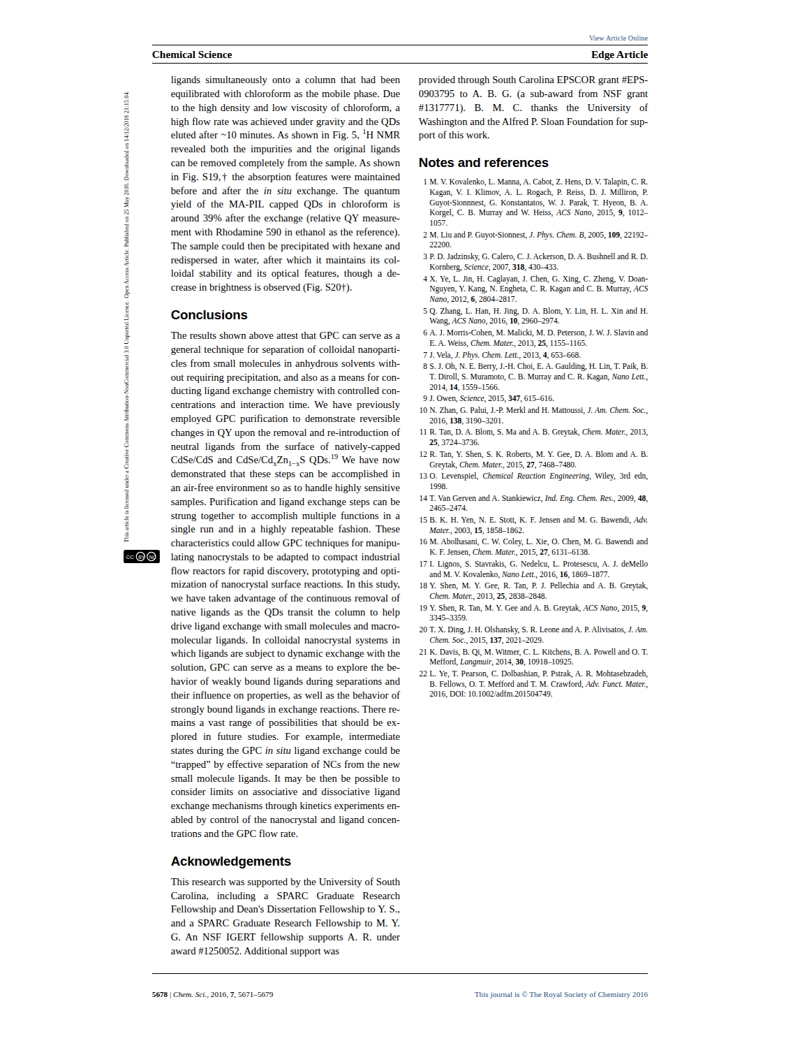View Article Online
Chemical Science Edge Article
Open Access Article. Published on 25 May 2016. Downloaded on 14/12/2016 21:15:04.
This article is licensed under a Creative Commons Attribution-NonCommercial 3.0 Unported Licence.
CC BY NC
ligands simultaneously onto a column that had been equilibrated with chloroform as the mobile phase. Due to the high density and low viscosity of chloroform, a high flow rate was achieved under gravity and the QDs eluted after ~10 minutes. As shown in Fig. 5, 1H NMR revealed both the impurities and the original ligands can be removed completely from the sample. As shown in Fig. S19,† the absorption features were maintained before and after the in situ exchange. The quantum yield of the MA-PIL capped QDs in chloroform is around 39% after the exchange (relative QY measurement with Rhodamine 590 in ethanol as the reference). The sample could then be precipitated with hexane and redispersed in water, after which it maintains its colloidal stability and its optical features, though a decrease in brightness is observed (Fig. S20†).
Conclusions
The results shown above attest that GPC can serve as a general technique for separation of colloidal nanoparticles from small molecules in anhydrous solvents without requiring precipitation, and also as a means for conducting ligand exchange chemistry with controlled concentrations and interaction time. We have previously employed GPC purification to demonstrate reversible changes in QY upon the removal and re-introduction of neutral ligands from the surface of natively-capped CdSe/CdS and CdSe/CdxZn1−xS QDs.19 We have now demonstrated that these steps can be accomplished in an air-free environment so as to handle highly sensitive samples. Purification and ligand exchange steps can be strung together to accomplish multiple functions in a single run and in a highly repeatable fashion. These characteristics could allow GPC techniques for manipulating nanocrystals to be adapted to compact industrial flow reactors for rapid discovery, prototyping and optimization of nanocrystal surface reactions. In this study, we have taken advantage of the continuous removal of native ligands as the QDs transit the column to help drive ligand exchange with small molecules and macromolecular ligands. In colloidal nanocrystal systems in which ligands are subject to dynamic exchange with the solution, GPC can serve as a means to explore the behavior of weakly bound ligands during separations and their influence on properties, as well as the behavior of strongly bound ligands in exchange reactions. There remains a vast range of possibilities that should be explored in future studies. For example, intermediate states during the GPC in situ ligand exchange could be “trapped” by effective separation of NCs from the new small molecule ligands. It may be then be possible to consider limits on associative and dissociative ligand exchange mechanisms through kinetics experiments enabled by control of the nanocrystal and ligand concentrations and the GPC flow rate.
Acknowledgements
This research was supported by the University of South Carolina, including a SPARC Graduate Research Fellowship and Dean's Dissertation Fellowship to Y. S., and a SPARC Graduate Research Fellowship to M. Y. G. An NSF IGERT fellowship supports A. R. under award #1250052. Additional support was
provided through South Carolina EPSCOR grant #EPS-0903795 to A. B. G. (a sub-award from NSF grant #1317771). B. M. C. thanks the University of Washington and the Alfred P. Sloan Foundation for support of this work.
Notes and references
M. V. Kovalenko, L. Manna, A. Cabot, Z. Hens, D. V. Talapin, C. R. Kagan, V. I. Klimov, A. L. Rogach, P. Reiss, D. J. Milliron, P. Guyot-Sionnnest, G. Konstantatos, W. J. Parak, T. Hyeon, B. A. Korgel, C. B. Murray and W. Heiss, ACS Nano, 2015, 9, 1012–1057.
M. Liu and P. Guyot-Sionnest, J. Phys. Chem. B, 2005, 109, 22192–22200.
P. D. Jadzinsky, G. Calero, C. J. Ackerson, D. A. Bushnell and R. D. Kornberg, Science, 2007, 318, 430–433.
X. Ye, L. Jin, H. Caglayan, J. Chen, G. Xing, C. Zheng, V. Doan-Nguyen, Y. Kang, N. Engheta, C. R. Kagan and C. B. Murray, ACS Nano, 2012, 6, 2804–2817.
Q. Zhang, L. Han, H. Jing, D. A. Blom, Y. Lin, H. L. Xin and H. Wang, ACS Nano, 2016, 10, 2960–2974.
A. J. Morris-Cohen, M. Malicki, M. D. Peterson, J. W. J. Slavin and E. A. Weiss, Chem. Mater., 2013, 25, 1155–1165.
J. Vela, J. Phys. Chem. Lett., 2013, 4, 653–668.
S. J. Oh, N. E. Berry, J.-H. Choi, E. A. Gaulding, H. Lin, T. Paik, B. T. Diroll, S. Muramoto, C. B. Murray and C. R. Kagan, Nano Lett., 2014, 14, 1559–1566.
J. Owen, Science, 2015, 347, 615–616.
N. Zhan, G. Palui, J.-P. Merkl and H. Mattoussi, J. Am. Chem. Soc., 2016, 138, 3190–3201.
R. Tan, D. A. Blom, S. Ma and A. B. Greytak, Chem. Mater., 2013, 25, 3724–3736.
R. Tan, Y. Shen, S. K. Roberts, M. Y. Gee, D. A. Blom and A. B. Greytak, Chem. Mater., 2015, 27, 7468–7480.
O. Levenspiel, Chemical Reaction Engineering, Wiley, 3rd edn, 1998.
T. Van Gerven and A. Stankiewicz, Ind. Eng. Chem. Res., 2009, 48, 2465–2474.
B. K. H. Yen, N. E. Stott, K. F. Jensen and M. G. Bawendi, Adv. Mater., 2003, 15, 1858–1862.
M. Abolhasani, C. W. Coley, L. Xie, O. Chen, M. G. Bawendi and K. F. Jensen, Chem. Mater., 2015, 27, 6131–6138.
I. Lignos, S. Stavrakis, G. Nedelcu, L. Protesescu, A. J. deMello and M. V. Kovalenko, Nano Lett., 2016, 16, 1869–1877.
Y. Shen, M. Y. Gee, R. Tan, P. J. Pellechia and A. B. Greytak, Chem. Mater., 2013, 25, 2838–2848.
Y. Shen, R. Tan, M. Y. Gee and A. B. Greytak, ACS Nano, 2015, 9, 3345–3359.
T. X. Ding, J. H. Olshansky, S. R. Leone and A. P. Alivisatos, J. Am. Chem. Soc., 2015, 137, 2021–2029.
K. Davis, B. Qi, M. Witmer, C. L. Kitchens, B. A. Powell and O. T. Mefford, Langmuir, 2014, 30, 10918–10925.
L. Ye, T. Pearson, C. Dolbashian, P. Pstrak, A. R. Mohtasebzadeh, B. Fellows, O. T. Mefford and T. M. Crawford, Adv. Funct. Mater., 2016, DOI: 10.1002/adfm.201504749.
5678 | Chem. Sci., 2016, 7, 5671–5679
This journal is © The Royal Society of Chemistry 2016